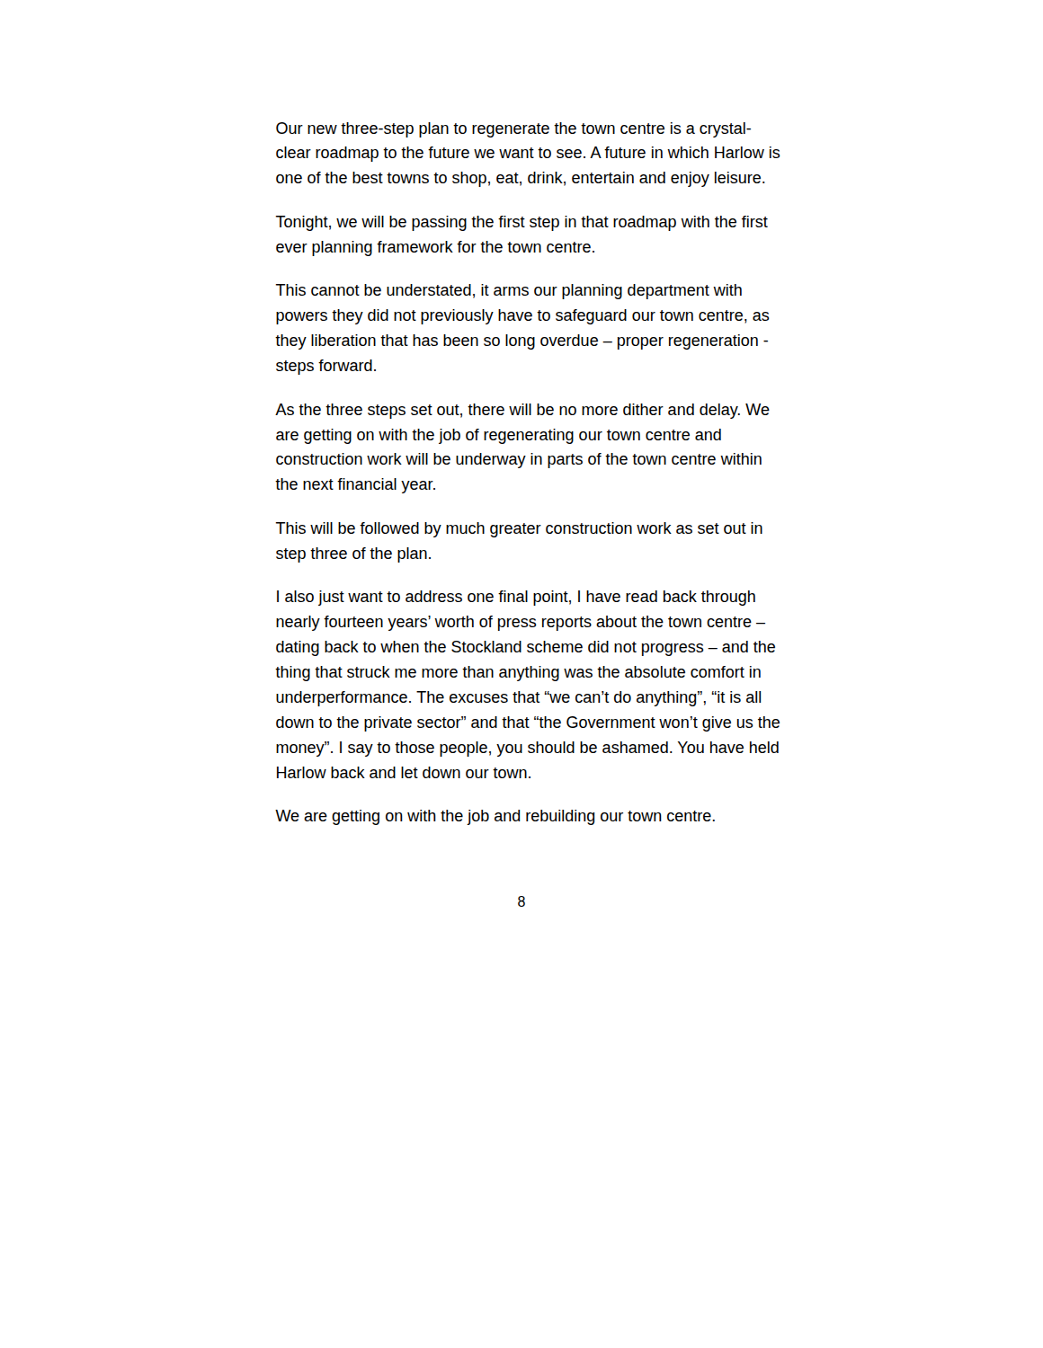Our new three-step plan to regenerate the town centre is a crystal-clear roadmap to the future we want to see. A future in which Harlow is one of the best towns to shop, eat, drink, entertain and enjoy leisure.
Tonight, we will be passing the first step in that roadmap with the first ever planning framework for the town centre.
This cannot be understated, it arms our planning department with powers they did not previously have to safeguard our town centre, as they liberation that has been so long overdue – proper regeneration - steps forward.
As the three steps set out, there will be no more dither and delay. We are getting on with the job of regenerating our town centre and construction work will be underway in parts of the town centre within the next financial year.
This will be followed by much greater construction work as set out in step three of the plan.
I also just want to address one final point, I have read back through nearly fourteen years’ worth of press reports about the town centre – dating back to when the Stockland scheme did not progress – and the thing that struck me more than anything was the absolute comfort in underperformance. The excuses that “we can’t do anything”, “it is all down to the private sector” and that “the Government won’t give us the money”. I say to those people, you should be ashamed. You have held Harlow back and let down our town.
We are getting on with the job and rebuilding our town centre.
8